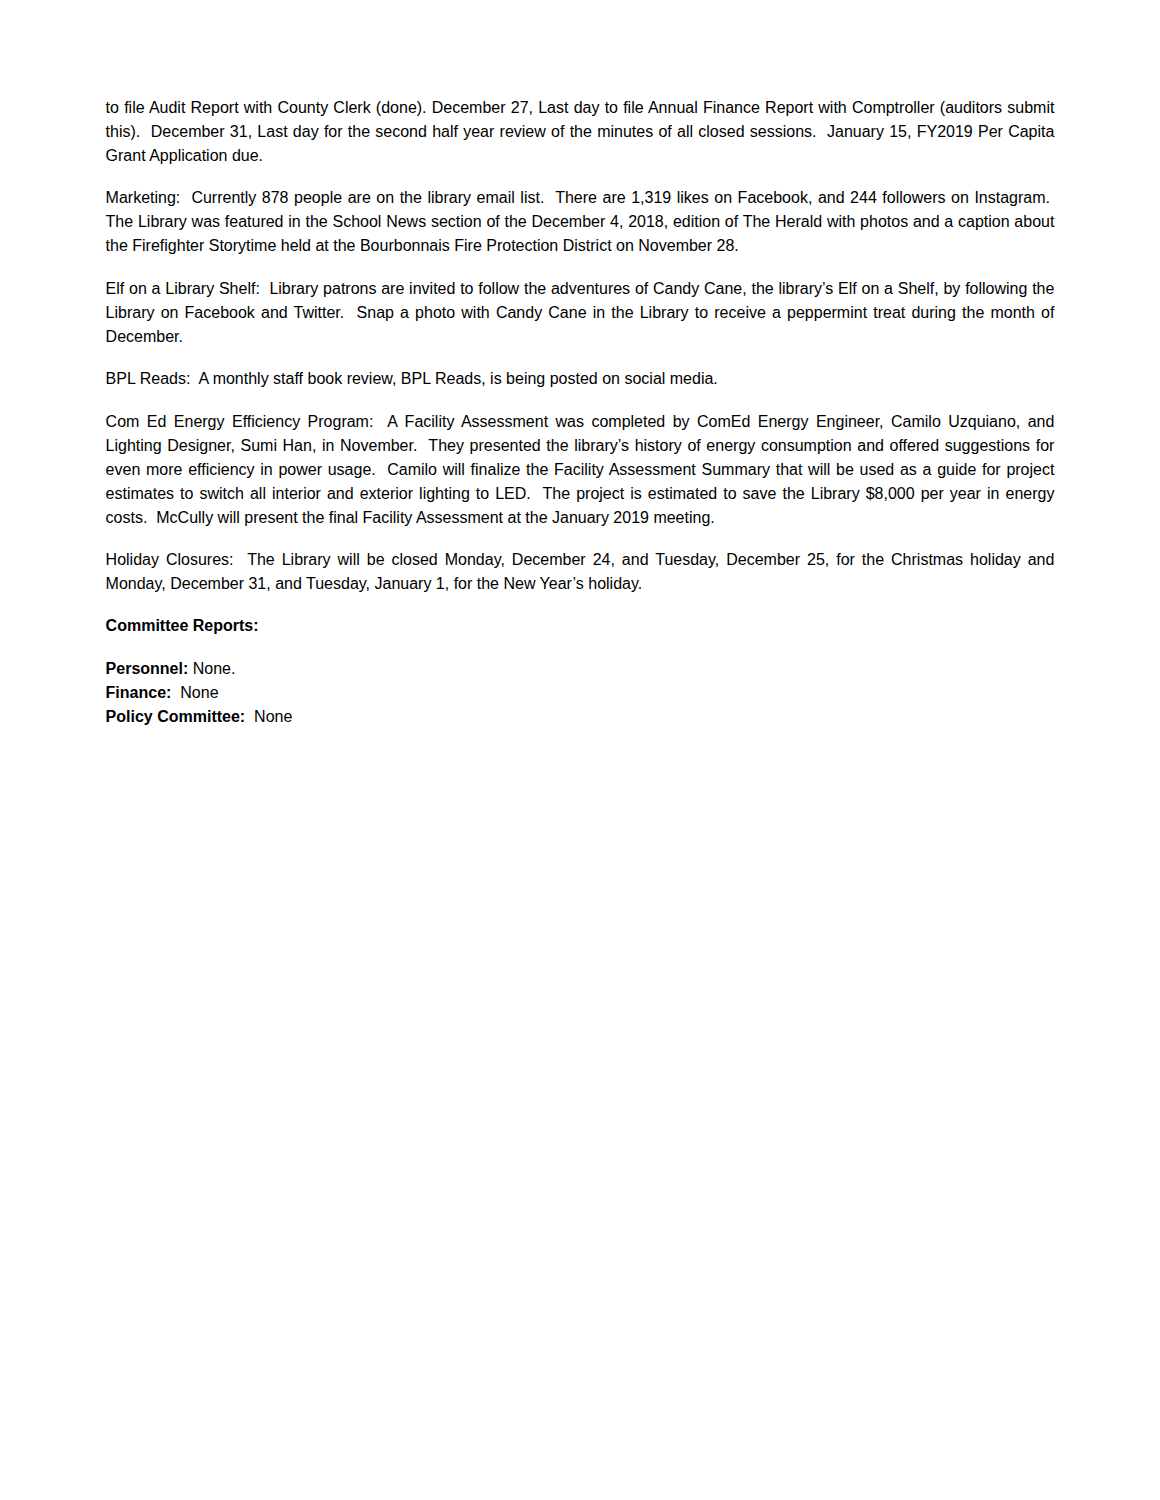to file Audit Report with County Clerk (done). December 27, Last day to file Annual Finance Report with Comptroller (auditors submit this). December 31, Last day for the second half year review of the minutes of all closed sessions. January 15, FY2019 Per Capita Grant Application due.
Marketing: Currently 878 people are on the library email list. There are 1,319 likes on Facebook, and 244 followers on Instagram. The Library was featured in the School News section of the December 4, 2018, edition of The Herald with photos and a caption about the Firefighter Storytime held at the Bourbonnais Fire Protection District on November 28.
Elf on a Library Shelf: Library patrons are invited to follow the adventures of Candy Cane, the library’s Elf on a Shelf, by following the Library on Facebook and Twitter. Snap a photo with Candy Cane in the Library to receive a peppermint treat during the month of December.
BPL Reads: A monthly staff book review, BPL Reads, is being posted on social media.
Com Ed Energy Efficiency Program: A Facility Assessment was completed by ComEd Energy Engineer, Camilo Uzquiano, and Lighting Designer, Sumi Han, in November. They presented the library’s history of energy consumption and offered suggestions for even more efficiency in power usage. Camilo will finalize the Facility Assessment Summary that will be used as a guide for project estimates to switch all interior and exterior lighting to LED. The project is estimated to save the Library $8,000 per year in energy costs. McCully will present the final Facility Assessment at the January 2019 meeting.
Holiday Closures: The Library will be closed Monday, December 24, and Tuesday, December 25, for the Christmas holiday and Monday, December 31, and Tuesday, January 1, for the New Year’s holiday.
Committee Reports:
Personnel: None.
Finance: None
Policy Committee: None